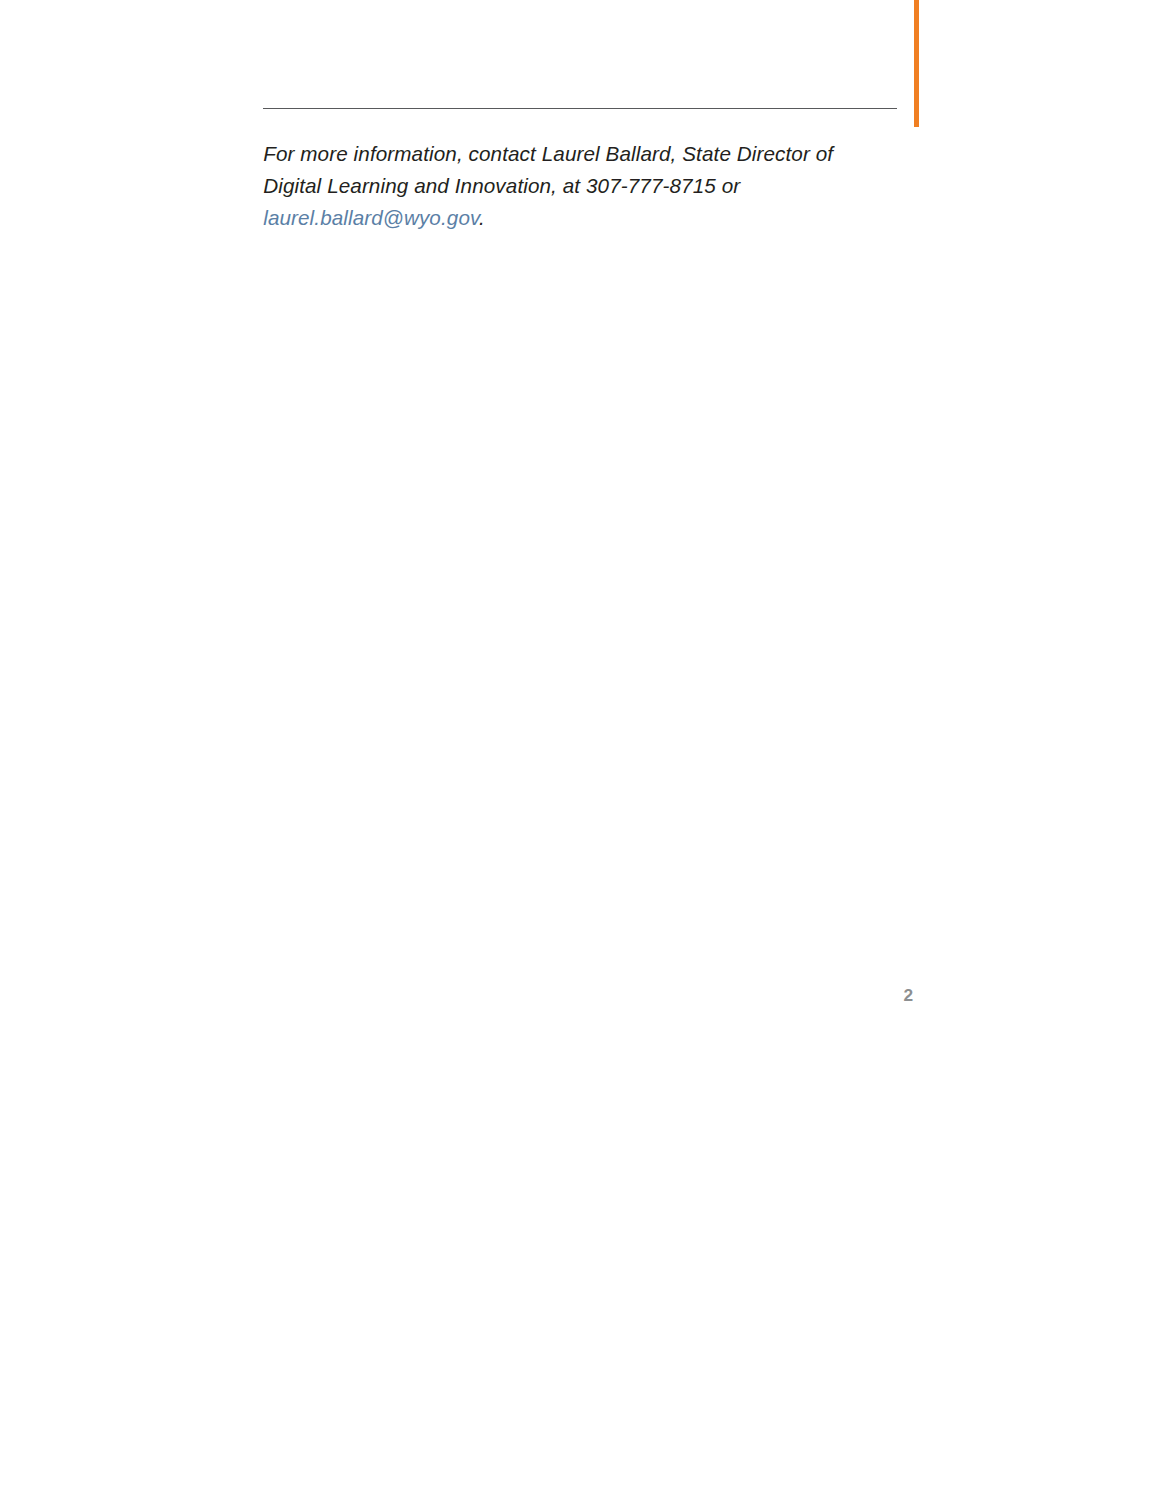For more information, contact Laurel Ballard, State Director of Digital Learning and Innovation, at 307-777-8715 or laurel.ballard@wyo.gov.
2